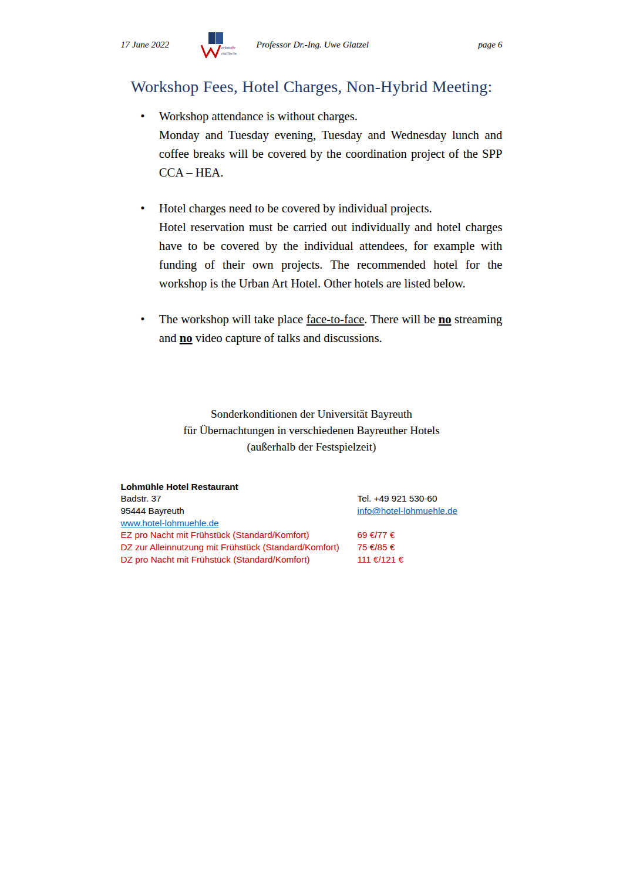17 June 2022
erkstoffe etallische
Professor Dr.-Ing. Uwe Glatzel
page 6
Workshop Fees, Hotel Charges, Non-Hybrid Meeting:
Workshop attendance is without charges. Monday and Tuesday evening, Tuesday and Wednesday lunch and coffee breaks will be covered by the coordination project of the SPP CCA – HEA.
Hotel charges need to be covered by individual projects. Hotel reservation must be carried out individually and hotel charges have to be covered by the individual attendees, for example with funding of their own projects. The recommended hotel for the workshop is the Urban Art Hotel. Other hotels are listed below.
The workshop will take place face-to-face. There will be no streaming and no video capture of talks and discussions.
Sonderkonditionen der Universität Bayreuth
für Übernachtungen in verschiedenen Bayreuther Hotels
(außerhalb der Festspielzeit)
| Lohmühle Hotel Restaurant | |
| Badstr. 37 | Tel. +49 921 530-60 |
| 95444 Bayreuth | info@hotel-lohmuehle.de |
| www.hotel-lohmuehle.de | |
| EZ pro Nacht mit Frühstück (Standard/Komfort) | 69 €/77 € |
| DZ zur Alleinnutzung mit Frühstück (Standard/Komfort) | 75 €/85 € |
| DZ pro Nacht mit Frühstück (Standard/Komfort) | 111 €/121 € |